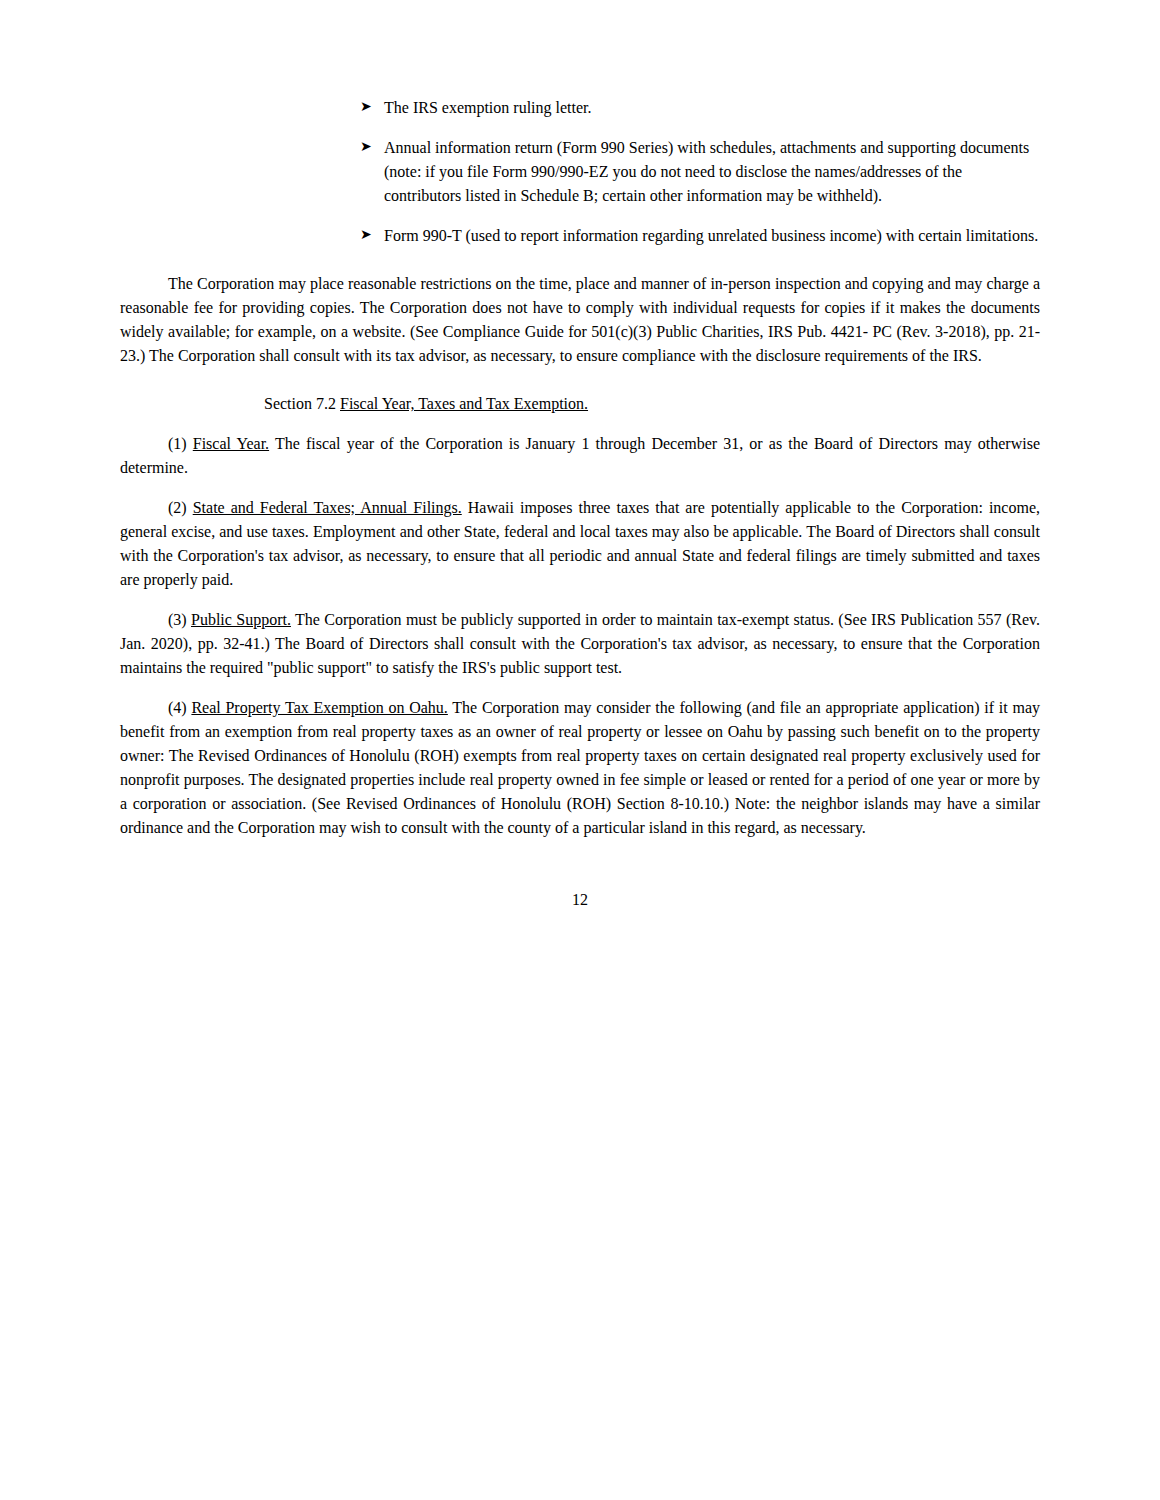The IRS exemption ruling letter.
Annual information return (Form 990 Series) with schedules, attachments and supporting documents (note: if you file Form 990/990-EZ you do not need to disclose the names/addresses of the contributors listed in Schedule B; certain other information may be withheld).
Form 990-T (used to report information regarding unrelated business income) with certain limitations.
The Corporation may place reasonable restrictions on the time, place and manner of in-person inspection and copying and may charge a reasonable fee for providing copies. The Corporation does not have to comply with individual requests for copies if it makes the documents widely available; for example, on a website. (See Compliance Guide for 501(c)(3) Public Charities, IRS Pub. 4421- PC (Rev. 3-2018), pp. 21-23.) The Corporation shall consult with its tax advisor, as necessary, to ensure compliance with the disclosure requirements of the IRS.
Section 7.2 Fiscal Year, Taxes and Tax Exemption.
(1) Fiscal Year. The fiscal year of the Corporation is January 1 through December 31, or as the Board of Directors may otherwise determine.
(2) State and Federal Taxes; Annual Filings. Hawaii imposes three taxes that are potentially applicable to the Corporation: income, general excise, and use taxes. Employment and other State, federal and local taxes may also be applicable. The Board of Directors shall consult with the Corporation's tax advisor, as necessary, to ensure that all periodic and annual State and federal filings are timely submitted and taxes are properly paid.
(3) Public Support. The Corporation must be publicly supported in order to maintain tax-exempt status. (See IRS Publication 557 (Rev. Jan. 2020), pp. 32-41.) The Board of Directors shall consult with the Corporation's tax advisor, as necessary, to ensure that the Corporation maintains the required "public support" to satisfy the IRS's public support test.
(4) Real Property Tax Exemption on Oahu. The Corporation may consider the following (and file an appropriate application) if it may benefit from an exemption from real property taxes as an owner of real property or lessee on Oahu by passing such benefit on to the property owner: The Revised Ordinances of Honolulu (ROH) exempts from real property taxes on certain designated real property exclusively used for nonprofit purposes. The designated properties include real property owned in fee simple or leased or rented for a period of one year or more by a corporation or association. (See Revised Ordinances of Honolulu (ROH) Section 8-10.10.) Note: the neighbor islands may have a similar ordinance and the Corporation may wish to consult with the county of a particular island in this regard, as necessary.
12